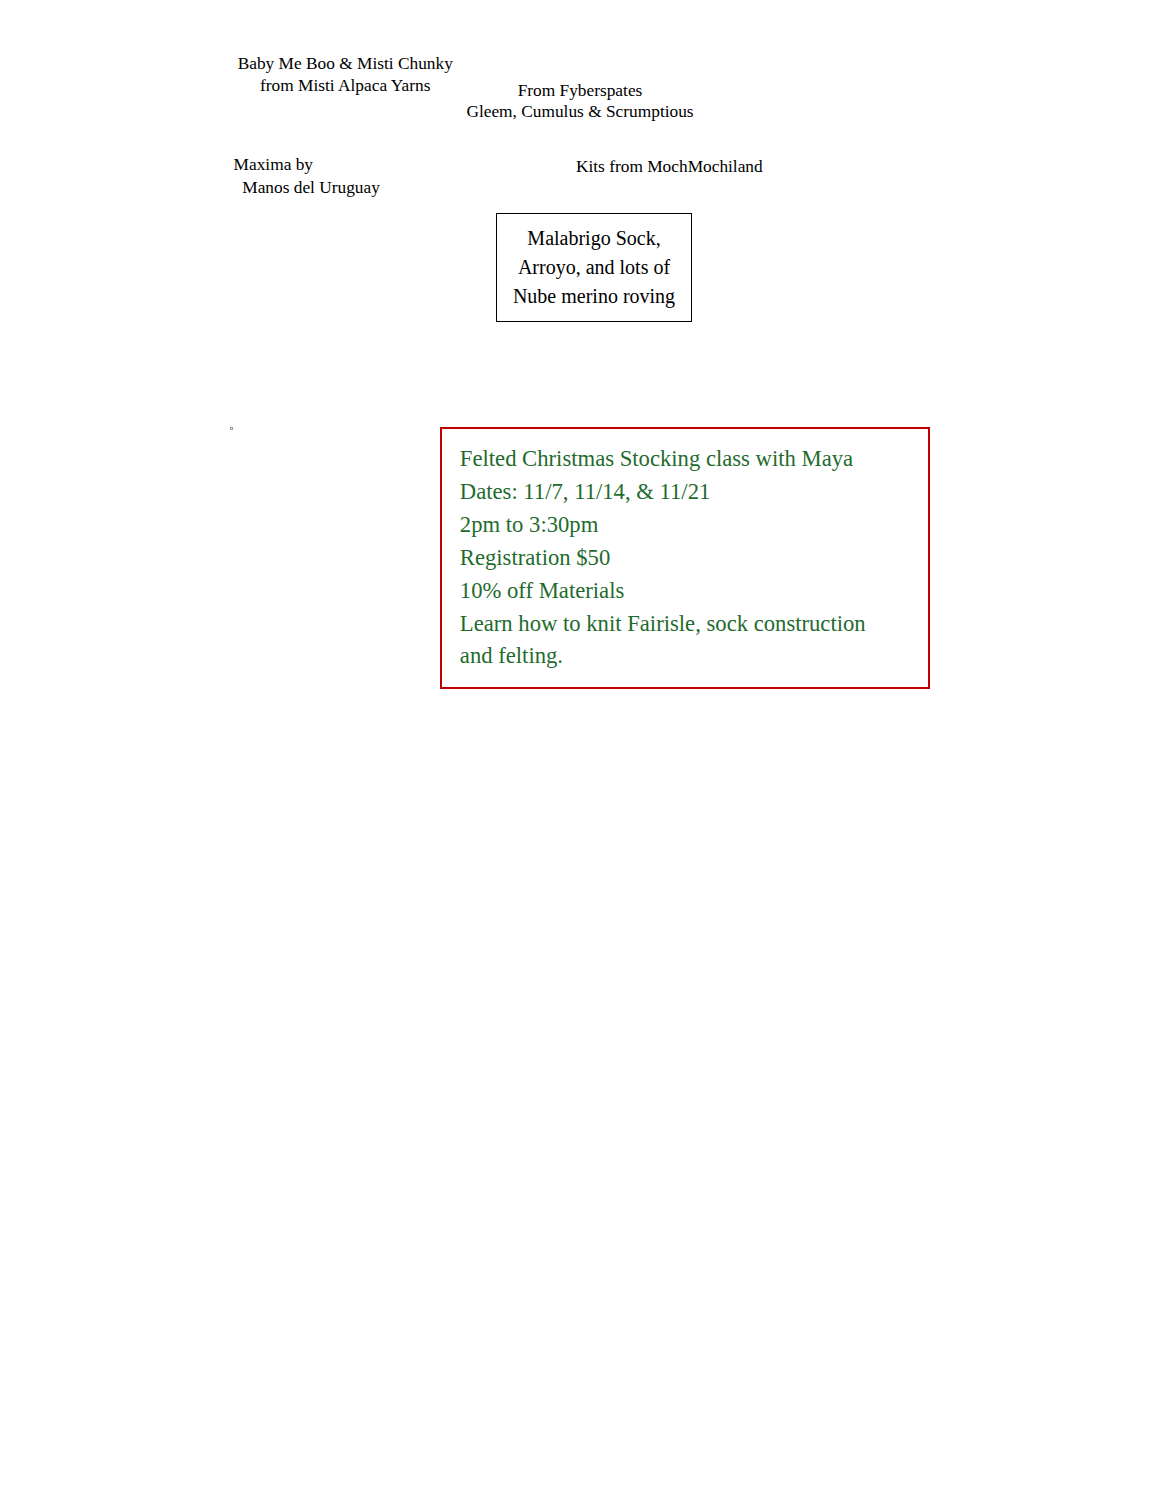Baby Me Boo & Misti Chunky
from Misti Alpaca Yarns
From Fyberspates
Gleem, Cumulus & Scrumptious
Maxima by
Manos del Uruguay
Kits from MochMochiland
Malabrigo Sock,
Arroyo, and lots of
Nube merino roving
Felted Christmas Stocking class with Maya Dates: 11/7, 11/14, & 11/21 2pm to 3:30pm Registration $50 10% off Materials Learn how to knit Fairisle, sock construction and felting.